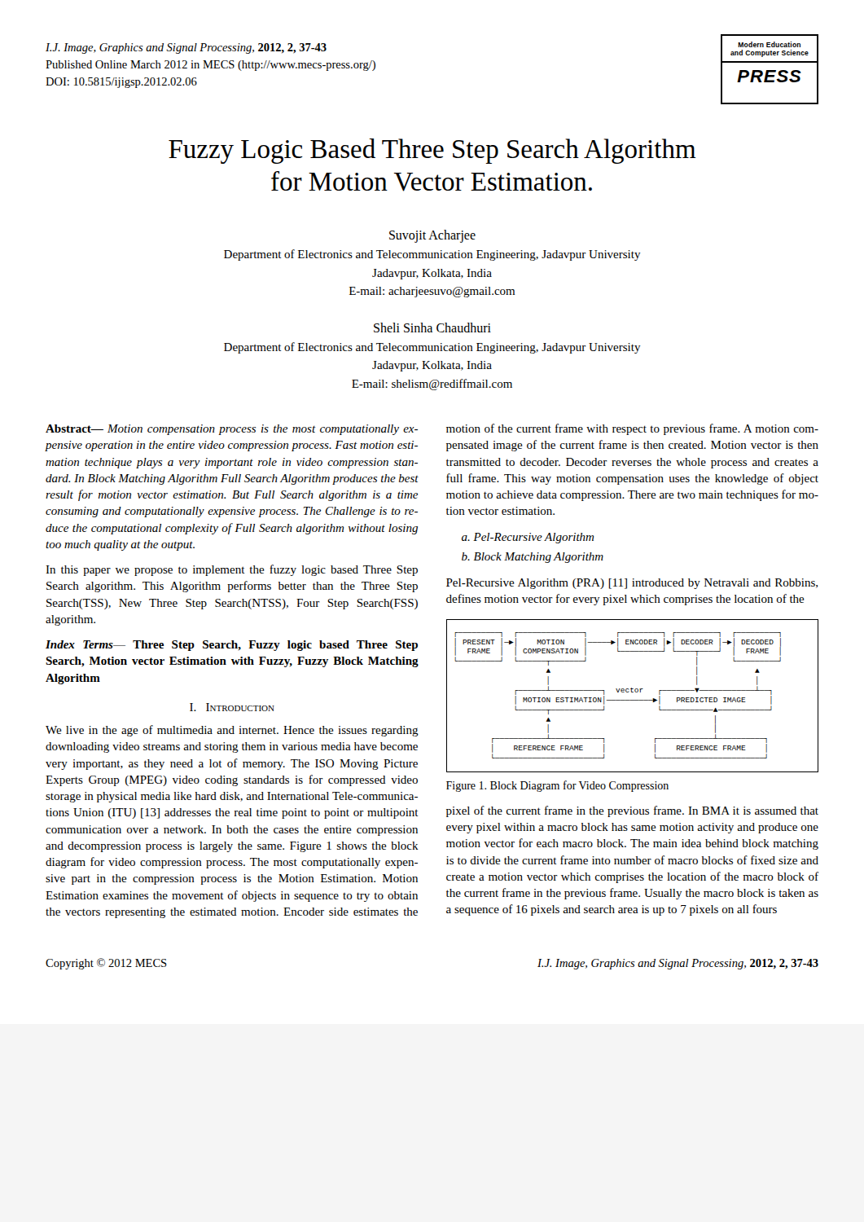I.J. Image, Graphics and Signal Processing, 2012, 2, 37-43
Published Online March 2012 in MECS (http://www.mecs-press.org/)
DOI: 10.5815/ijigsp.2012.02.06
Modern Education
and Computer Science
PRESS
Fuzzy Logic Based Three Step Search Algorithm
for Motion Vector Estimation.
Suvojit Acharjee
Department of Electronics and Telecommunication Engineering, Jadavpur University
Jadavpur, Kolkata, India
E-mail: acharjeesuvo@gmail.com
Sheli Sinha Chaudhuri
Department of Electronics and Telecommunication Engineering, Jadavpur University
Jadavpur, Kolkata, India
E-mail: shelism@rediffmail.com
Abstract— Motion compensation process is the most computationally expensive operation in the entire video compression process. Fast motion estimation technique plays a very important role in video compression standard. In Block Matching Algorithm Full Search Algorithm produces the best result for motion vector estimation. But Full Search algorithm is a time consuming and computationally expensive process. The Challenge is to reduce the computational complexity of Full Search algorithm without losing too much quality at the output.
In this paper we propose to implement the fuzzy logic based Three Step Search algorithm. This Algorithm performs better than the Three Step Search(TSS), New Three Step Search(NTSS), Four Step Search(FSS) algorithm.
Index Terms— Three Step Search, Fuzzy logic based Three Step Search, Motion vector Estimation with Fuzzy, Fuzzy Block Matching Algorithm
I. Introduction
We live in the age of multimedia and internet. Hence the issues regarding downloading video streams and storing them in various media have become very important, as they need a lot of memory. The ISO Moving Picture Experts Group (MPEG) video coding standards is for compressed video storage in physical media like hard disk, and International Tele-communications Union (ITU) [13] addresses the real time point to point or multipoint communication over a network. In both the cases the entire compression and decompression process is largely the same. Figure 1 shows the block diagram for video compression process. The most computationally expensive part in the compression process is the Motion Estimation. Motion Estimation examines the movement of objects in sequence to try to obtain the vectors representing the estimated motion. Encoder side estimates the motion of the current frame with respect to previous frame. A motion compensated image of the current frame is then created. Motion vector is then transmitted to decoder. Decoder reverses the whole process and creates a full frame. This way motion compensation uses the knowledge of object motion to achieve data compression. There are two main techniques for motion vector estimation.
Pel-Recursive Algorithm
Block Matching Algorithm
Pel-Recursive Algorithm (PRA) [11] introduced by Netravali and Robbins, defines motion vector for every pixel which comprises the location of the
┌─────────┐ ┌──────────────┐ ┌─────────┐ ┌─────────┐ ┌─────────┐ │ PRESENT │─▶│ MOTION │─────▶│ ENCODER │▶│ DECODER │─▶│ DECODED │ │ FRAME │ │ COMPENSATION │ └─────────┘ └────┬────┘ │ FRAME │ └─────────┘ └──────┬───────┘ │ └─────────┘ ▲ │ ▲ │ │ │ ┌──────┴───────────┐ vector ┌───────▼────────────┴──┐ │ MOTION ESTIMATION│──────────▶│ PREDICTED IMAGE │ └──────┬───────────┘ └───────────▲───────────┘ ▲ │ │ │ ┌───────────┴───────────┐ ┌────────────┴──────────┐ │ REFERENCE FRAME │ │ REFERENCE FRAME │ └───────────────────────┘ └───────────────────────┘
Figure 1. Block Diagram for Video Compression
pixel of the current frame in the previous frame. In BMA it is assumed that every pixel within a macro block has same motion activity and produce one motion vector for each macro block. The main idea behind block matching is to divide the current frame into number of macro blocks of fixed size and create a motion vector which comprises the location of the macro block of the current frame in the previous frame. Usually the macro block is taken as a sequence of 16 pixels and search area is up to 7 pixels on all fours
Copyright © 2012 MECS
I.J. Image, Graphics and Signal Processing, 2012, 2, 37-43